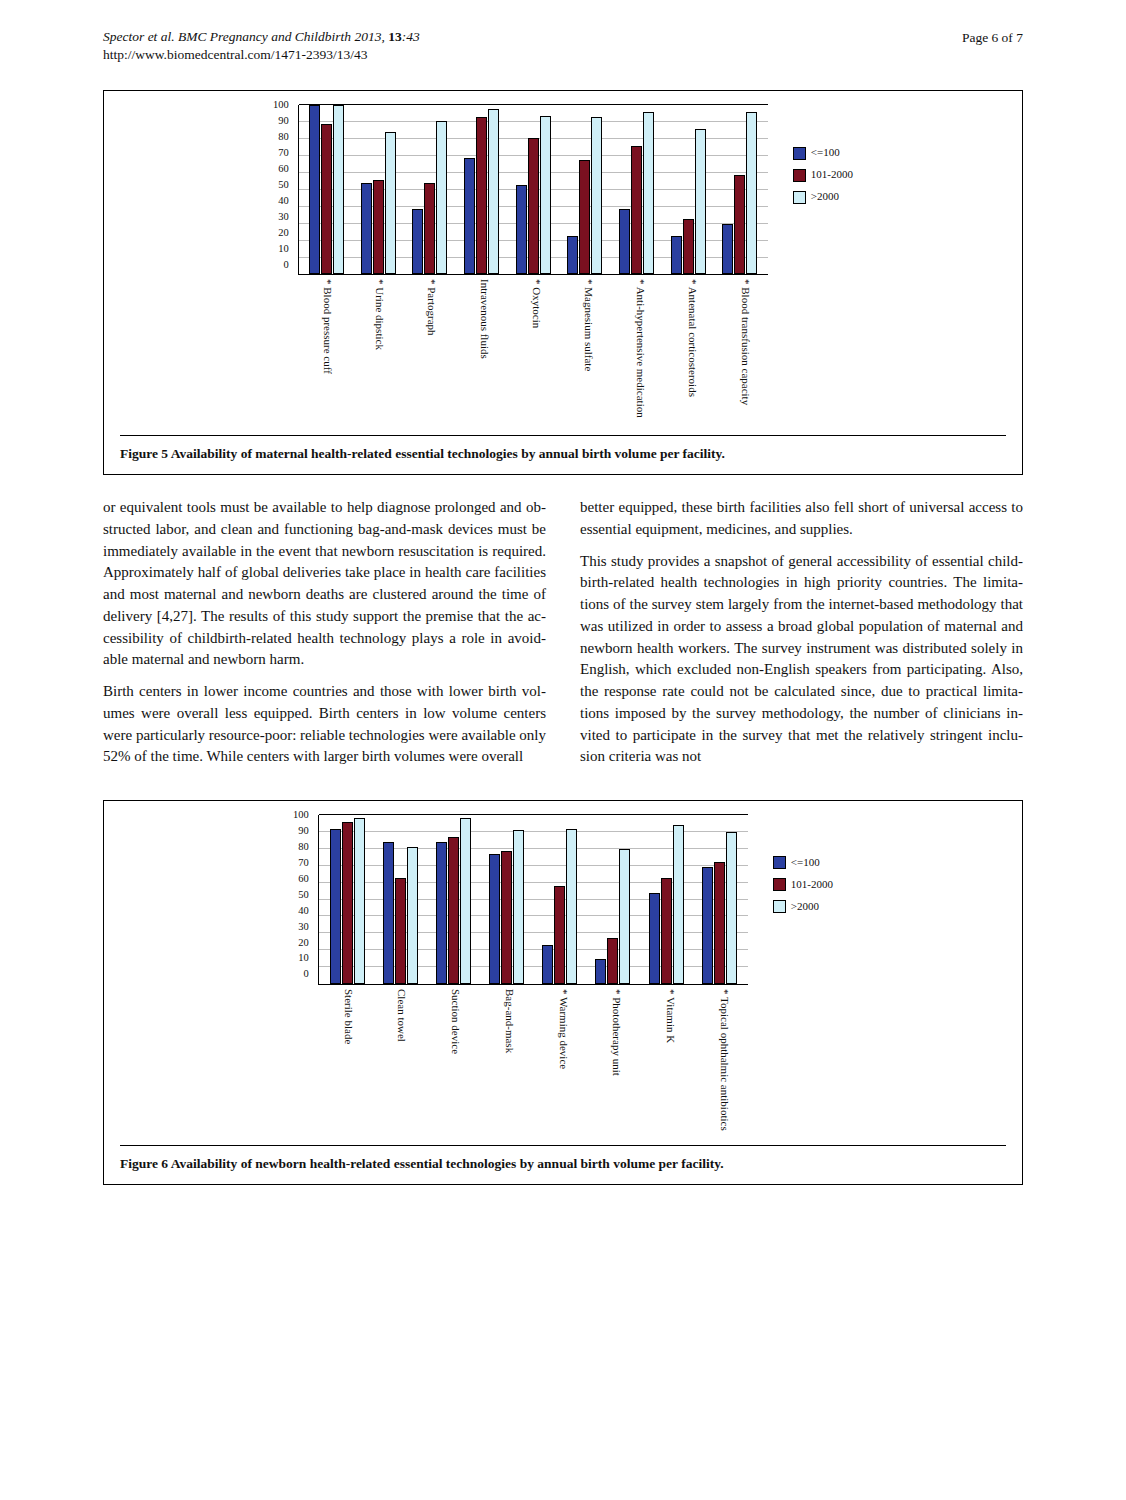Spector et al. BMC Pregnancy and Childbirth 2013, 13:43
http://www.biomedcentral.com/1471-2393/13/43
Page 6 of 7
10090807060 50403020100
* Blood pressure cuff
* Urine dipstick
* Partograph
Intravenous fluids
* Oxytocin
* Magnesium sulfate
* Anti-hypertensive medication
* Antenatal corticosteroids
* Blood transfusion capacity
<=100
101-2000
>2000
Figure 5 Availability of maternal health-related essential technologies by annual birth volume per facility.
or equivalent tools must be available to help diagnose prolonged and obstructed labor, and clean and functioning bag-and-mask devices must be immediately available in the event that newborn resuscitation is required. Approximately half of global deliveries take place in health care facilities and most maternal and newborn deaths are clustered around the time of delivery [4,27]. The results of this study support the premise that the accessibility of childbirth-related health technology plays a role in avoidable maternal and newborn harm.
Birth centers in lower income countries and those with lower birth volumes were overall less equipped. Birth centers in low volume centers were particularly resource-poor: reliable technologies were available only 52% of the time. While centers with larger birth volumes were overall
better equipped, these birth facilities also fell short of universal access to essential equipment, medicines, and supplies.
This study provides a snapshot of general accessibility of essential childbirth-related health technologies in high priority countries. The limitations of the survey stem largely from the internet-based methodology that was utilized in order to assess a broad global population of maternal and newborn health workers. The survey instrument was distributed solely in English, which excluded non-English speakers from participating. Also, the response rate could not be calculated since, due to practical limitations imposed by the survey methodology, the number of clinicians invited to participate in the survey that met the relatively stringent inclusion criteria was not
10090807060 50403020100
Sterile blade
Clean towel
Suction device
Bag-and-mask
* Warming device
* Phototherapy unit
* Vitamin K
* Topical ophthalmic antibiotics
<=100
101-2000
>2000
Figure 6 Availability of newborn health-related essential technologies by annual birth volume per facility.